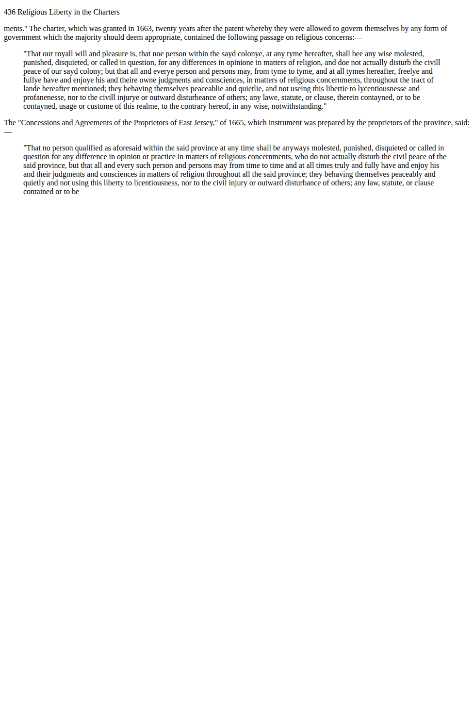436 Religious Liberty in the Charters
ments.'' The charter, which was granted in 1663, twenty years after the patent whereby they were allowed to govern themselves by any form of government which the majority should deem appropriate, contained the following passage on religious concerns:—
"That our royall will and pleasure is, that noe person within the sayd colonye, at any tyme hereafter, shall bee any wise molested, punished, disquieted, or called in question, for any differences in opinione in matters of religion, and doe not actually disturb the civill peace of our sayd colony; but that all and everye person and persons may, from tyme to tyme, and at all tymes hereafter, freelye and fullye have and enjoye his and theire owne judgments and consciences, in matters of religious concernments, throughout the tract of lande hereafter mentioned; they behaving themselves peaceablie and quietlie, and not useing this libertie to lycentiousnesse and profanenesse, nor to the civill injurye or outward disturbeance of others; any lawe, statute, or clause, therein contayned, or to be contayned, usage or custome of this realme, to the contrary hereof, in any wise, notwithstanding."
The "Concessions and Agreements of the Proprietors of East Jersey," of 1665, which instrument was prepared by the proprietors of the province, said:—
"That no person qualified as aforesaid within the said province at any time shall be anyways molested, punished, disquieted or called in question for any difference in opinion or practice in matters of religious concernments, who do not actually disturb the civil peace of the said province, but that all and every such person and persons may from time to time and at all times truly and fully have and enjoy his and their judgments and consciences in matters of religion throughout all the said province; they behaving themselves peaceably and quietly and not using this liberty to licentiousness, nor to the civil injury or outward disturbance of others; any law, statute, or clause contained or to be